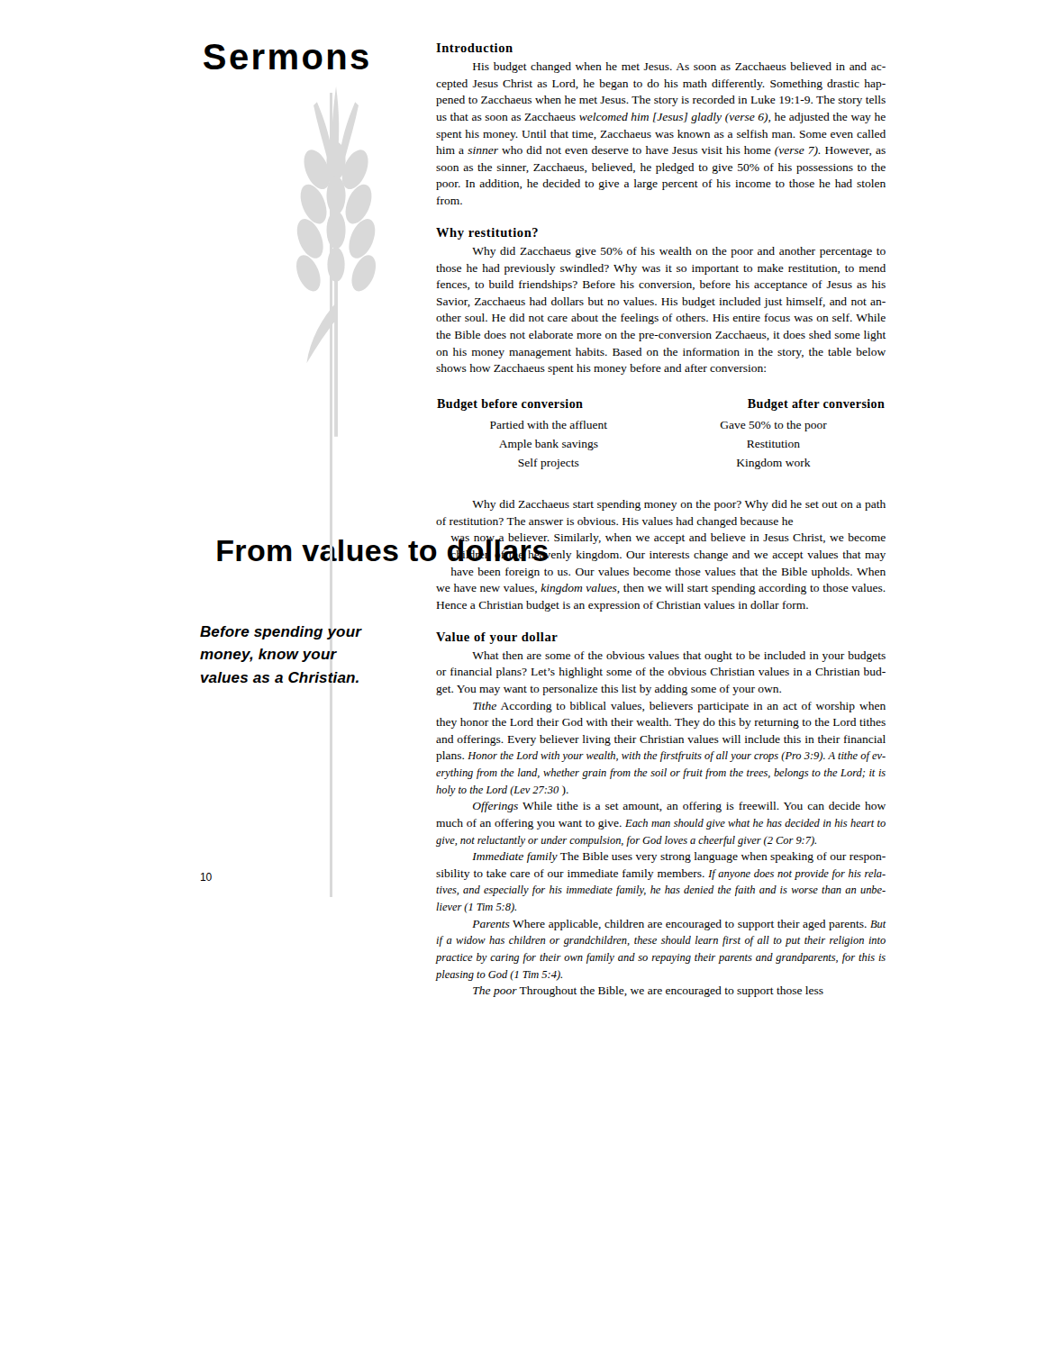Sermons
Before spending your money, know your values as a Christian.
10
Introduction
His budget changed when he met Jesus. As soon as Zacchaeus believed in and accepted Jesus Christ as Lord, he began to do his math differently. Something drastic happened to Zacchaeus when he met Jesus. The story is recorded in Luke 19:1-9. The story tells us that as soon as Zacchaeus welcomed him [Jesus] gladly (verse 6), he adjusted the way he spent his money. Until that time, Zacchaeus was known as a selfish man. Some even called him a sinner who did not even deserve to have Jesus visit his home (verse 7). However, as soon as the sinner, Zacchaeus, believed, he pledged to give 50% of his possessions to the poor. In addition, he decided to give a large percent of his income to those he had stolen from.
Why restitution?
Why did Zacchaeus give 50% of his wealth on the poor and another percentage to those he had previously swindled? Why was it so important to make restitution, to mend fences, to build friendships? Before his conversion, before his acceptance of Jesus as his Savior, Zacchaeus had dollars but no values. His budget included just himself, and not another soul. He did not care about the feelings of others. His entire focus was on self. While the Bible does not elaborate more on the pre-conversion Zacchaeus, it does shed some light on his money management habits. Based on the information in the story, the table below shows how Zacchaeus spent his money before and after conversion:
| Budget before conversion | Budget after conversion |
| --- | --- |
| Partied with the affluent | Gave 50% to the poor |
| Ample bank savings | Restitution |
| Self projects | Kingdom work |
Why did Zacchaeus start spending money on the poor? Why did he set out on a path of restitution? The answer is obvious. His values had changed because he
From values to dollars
was now a believer. Similarly, when we accept and believe in Jesus Christ, we become children of the heavenly kingdom. Our interests change and we accept values that may have been foreign to us. Our values become those values that the Bible upholds. When we have new values, kingdom values, then we will start spending according to those values. Hence a Christian budget is an expression of Christian values in dollar form.
Value of your dollar
What then are some of the obvious values that ought to be included in your budgets or financial plans? Let’s highlight some of the obvious Christian values in a Christian budget. You may want to personalize this list by adding some of your own.
Tithe According to biblical values, believers participate in an act of worship when they honor the Lord their God with their wealth. They do this by returning to the Lord tithes and offerings. Every believer living their Christian values will include this in their financial plans. Honor the Lord with your wealth, with the firstfruits of all your crops (Pro 3:9). A tithe of everything from the land, whether grain from the soil or fruit from the trees, belongs to the Lord; it is holy to the Lord (Lev 27:30 ).
Offerings While tithe is a set amount, an offering is freewill. You can decide how much of an offering you want to give. Each man should give what he has decided in his heart to give, not reluctantly or under compulsion, for God loves a cheerful giver (2 Cor 9:7).
Immediate family The Bible uses very strong language when speaking of our responsibility to take care of our immediate family members. If anyone does not provide for his relatives, and especially for his immediate family, he has denied the faith and is worse than an unbeliever (1 Tim 5:8).
Parents Where applicable, children are encouraged to support their aged parents. But if a widow has children or grandchildren, these should learn first of all to put their religion into practice by caring for their own family and so repaying their parents and grandparents, for this is pleasing to God (1 Tim 5:4).
The poor Throughout the Bible, we are encouraged to support those less